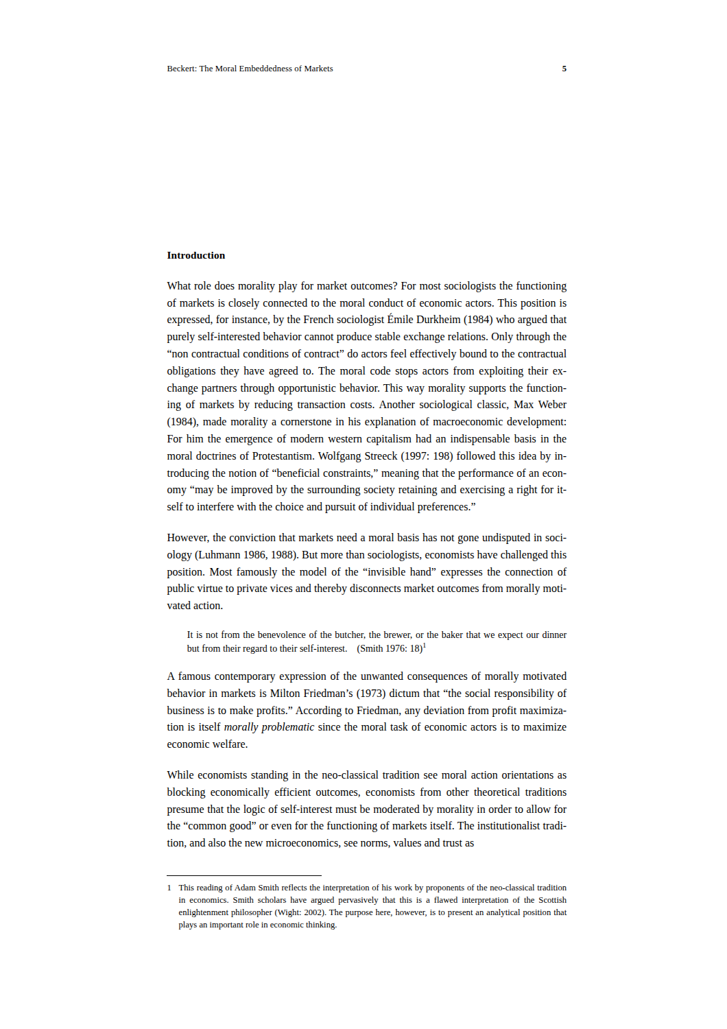Beckert: The Moral Embeddedness of Markets 5
Introduction
What role does morality play for market outcomes? For most sociologists the functioning of markets is closely connected to the moral conduct of economic actors. This position is expressed, for instance, by the French sociologist Émile Durkheim (1984) who argued that purely self-interested behavior cannot produce stable exchange relations. Only through the “non contractual conditions of contract” do actors feel effectively bound to the contractual obligations they have agreed to. The moral code stops actors from exploiting their exchange partners through opportunistic behavior. This way morality supports the functioning of markets by reducing transaction costs. Another sociological classic, Max Weber (1984), made morality a cornerstone in his explanation of macroeconomic development: For him the emergence of modern western capitalism had an indispensable basis in the moral doctrines of Protestantism. Wolfgang Streeck (1997: 198) followed this idea by introducing the notion of “beneficial constraints,” meaning that the performance of an economy “may be improved by the surrounding society retaining and exercising a right for itself to interfere with the choice and pursuit of individual preferences.”
However, the conviction that markets need a moral basis has not gone undisputed in sociology (Luhmann 1986, 1988). But more than sociologists, economists have challenged this position. Most famously the model of the “invisible hand” expresses the connection of public virtue to private vices and thereby disconnects market outcomes from morally motivated action.
It is not from the benevolence of the butcher, the brewer, or the baker that we expect our dinner but from their regard to their self-interest. (Smith 1976: 18)1
A famous contemporary expression of the unwanted consequences of morally motivated behavior in markets is Milton Friedman’s (1973) dictum that “the social responsibility of business is to make profits.” According to Friedman, any deviation from profit maximization is itself morally problematic since the moral task of economic actors is to maximize economic welfare.
While economists standing in the neo-classical tradition see moral action orientations as blocking economically efficient outcomes, economists from other theoretical traditions presume that the logic of self-interest must be moderated by morality in order to allow for the “common good” or even for the functioning of markets itself. The institutionalist tradition, and also the new microeconomics, see norms, values and trust as
1 This reading of Adam Smith reflects the interpretation of his work by proponents of the neo-classical tradition in economics. Smith scholars have argued pervasively that this is a flawed interpretation of the Scottish enlightenment philosopher (Wight: 2002). The purpose here, however, is to present an analytical position that plays an important role in economic thinking.